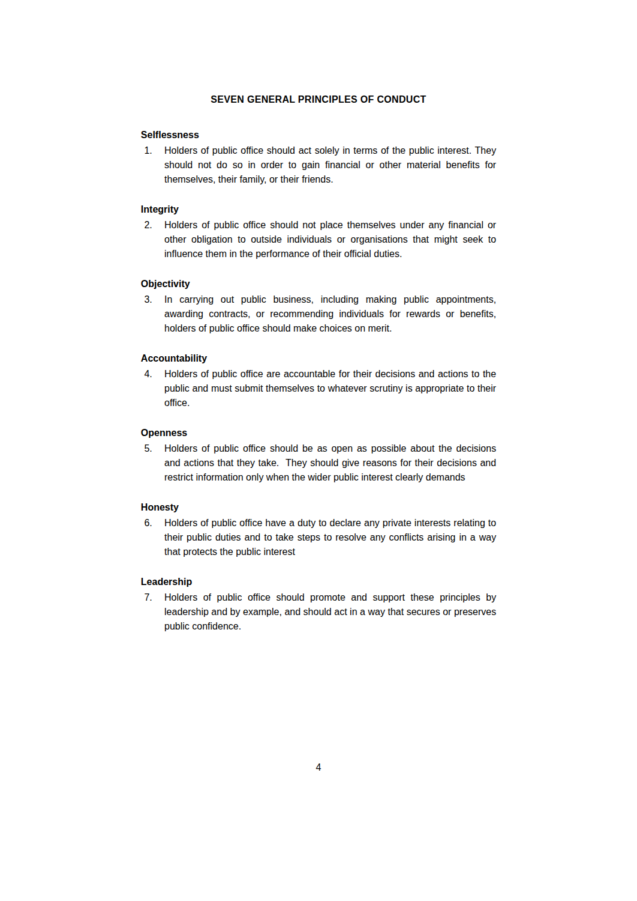Seven General Principles of Conduct
Selflessness
1. Holders of public office should act solely in terms of the public interest. They should not do so in order to gain financial or other material benefits for themselves, their family, or their friends.
Integrity
2. Holders of public office should not place themselves under any financial or other obligation to outside individuals or organisations that might seek to influence them in the performance of their official duties.
Objectivity
3. In carrying out public business, including making public appointments, awarding contracts, or recommending individuals for rewards or benefits, holders of public office should make choices on merit.
Accountability
4. Holders of public office are accountable for their decisions and actions to the public and must submit themselves to whatever scrutiny is appropriate to their office.
Openness
5. Holders of public office should be as open as possible about the decisions and actions that they take. They should give reasons for their decisions and restrict information only when the wider public interest clearly demands
Honesty
6. Holders of public office have a duty to declare any private interests relating to their public duties and to take steps to resolve any conflicts arising in a way that protects the public interest
Leadership
7. Holders of public office should promote and support these principles by leadership and by example, and should act in a way that secures or preserves public confidence.
4